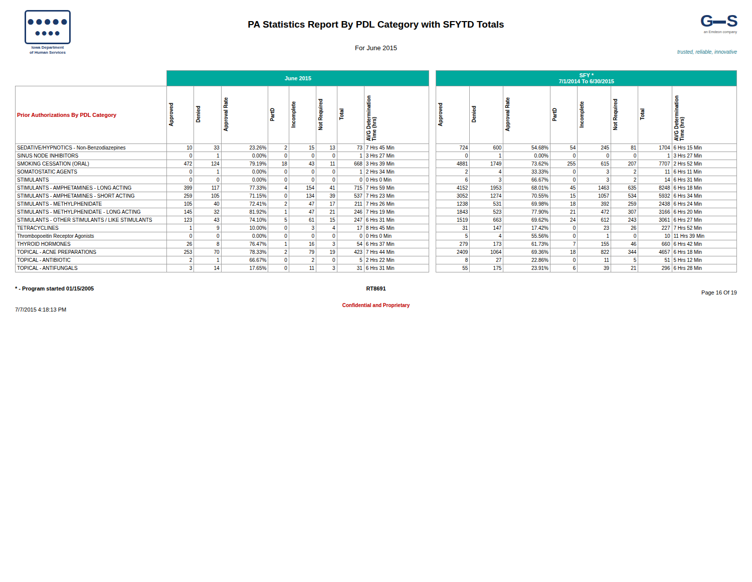●●●●●
●●●●
Iowa Department
of Human Services
PA Statistics Report By PDL Category with SFYTD Totals
For June 2015
G S
an Emdeon company
trusted, reliable, innovative
| | June 2015 | | SFY * 7/1/2014 To 6/30/2015 |
| Prior Authorizations By PDL Category | Approved | Denied | Approval Rate | PartD | Incomplete | Not Required | Total | AVG Determination Time (hrs) | | Approved | Denied | Approval Rate | PartD | Incomplete | Not Required | Total | AVG Determination Time (hrs) |
| SEDATIVE/HYPNOTICS - Non-Benzodiazepines | 10 | 33 | 23.26% | 2 | 15 | 13 | 73 | 7 Hrs 45 Min | | 724 | 600 | 54.68% | 54 | 245 | 81 | 1704 | 6 Hrs 15 Min |
| SINUS NODE INHIBITORS | 0 | 1 | 0.00% | 0 | 0 | 0 | 1 | 3 Hrs 27 Min | | 0 | 1 | 0.00% | 0 | 0 | 0 | 1 | 3 Hrs 27 Min |
| SMOKING CESSATION (ORAL) | 472 | 124 | 79.19% | 18 | 43 | 11 | 668 | 3 Hrs 39 Min | | 4881 | 1749 | 73.62% | 255 | 615 | 207 | 7707 | 2 Hrs 52 Min |
| SOMATOSTATIC AGENTS | 0 | 1 | 0.00% | 0 | 0 | 0 | 1 | 2 Hrs 34 Min | | 2 | 4 | 33.33% | 0 | 3 | 2 | 11 | 6 Hrs 11 Min |
| STIMULANTS | 0 | 0 | 0.00% | 0 | 0 | 0 | 0 | 0 Hrs 0 Min | | 6 | 3 | 66.67% | 0 | 3 | 2 | 14 | 6 Hrs 31 Min |
| STIMULANTS - AMPHETAMINES - LONG ACTING | 399 | 117 | 77.33% | 4 | 154 | 41 | 715 | 7 Hrs 59 Min | | 4152 | 1953 | 68.01% | 45 | 1463 | 635 | 8248 | 6 Hrs 18 Min |
| STIMULANTS - AMPHETAMINES - SHORT ACTING | 259 | 105 | 71.15% | 0 | 134 | 39 | 537 | 7 Hrs 23 Min | | 3052 | 1274 | 70.55% | 15 | 1057 | 534 | 5932 | 6 Hrs 34 Min |
| STIMULANTS - METHYLPHENIDATE | 105 | 40 | 72.41% | 2 | 47 | 17 | 211 | 7 Hrs 26 Min | | 1238 | 531 | 69.98% | 18 | 392 | 259 | 2438 | 6 Hrs 24 Min |
| STIMULANTS - METHYLPHENIDATE - LONG ACTING | 145 | 32 | 81.92% | 1 | 47 | 21 | 246 | 7 Hrs 19 Min | | 1843 | 523 | 77.90% | 21 | 472 | 307 | 3166 | 6 Hrs 20 Min |
| STIMULANTS - OTHER STIMULANTS / LIKE STIMULANTS | 123 | 43 | 74.10% | 5 | 61 | 15 | 247 | 6 Hrs 31 Min | | 1519 | 663 | 69.62% | 24 | 612 | 243 | 3061 | 6 Hrs 27 Min |
| TETRACYCLINES | 1 | 9 | 10.00% | 0 | 3 | 4 | 17 | 8 Hrs 45 Min | | 31 | 147 | 17.42% | 0 | 23 | 26 | 227 | 7 Hrs 52 Min |
| Thrombopoeitin Receptor Agonists | 0 | 0 | 0.00% | 0 | 0 | 0 | 0 | 0 Hrs 0 Min | | 5 | 4 | 55.56% | 0 | 1 | 0 | 10 | 11 Hrs 39 Min |
| THYROID HORMONES | 26 | 8 | 76.47% | 1 | 16 | 3 | 54 | 6 Hrs 37 Min | | 279 | 173 | 61.73% | 7 | 155 | 46 | 660 | 6 Hrs 42 Min |
| TOPICAL - ACNE PREPARATIONS | 253 | 70 | 78.33% | 2 | 79 | 19 | 423 | 7 Hrs 44 Min | | 2409 | 1064 | 69.36% | 18 | 822 | 344 | 4657 | 6 Hrs 18 Min |
| TOPICAL - ANTIBIOTIC | 2 | 1 | 66.67% | 0 | 2 | 0 | 5 | 2 Hrs 22 Min | | 8 | 27 | 22.86% | 0 | 11 | 5 | 51 | 5 Hrs 12 Min |
| TOPICAL - ANTIFUNGALS | 3 | 14 | 17.65% | 0 | 11 | 3 | 31 | 6 Hrs 31 Min | | 55 | 175 | 23.91% | 6 | 39 | 21 | 296 | 6 Hrs 28 Min |
* - Program started 01/15/2005
RT8691
Confidential and Proprietary
Page 16 Of 19
7/7/2015 4:18:13 PM